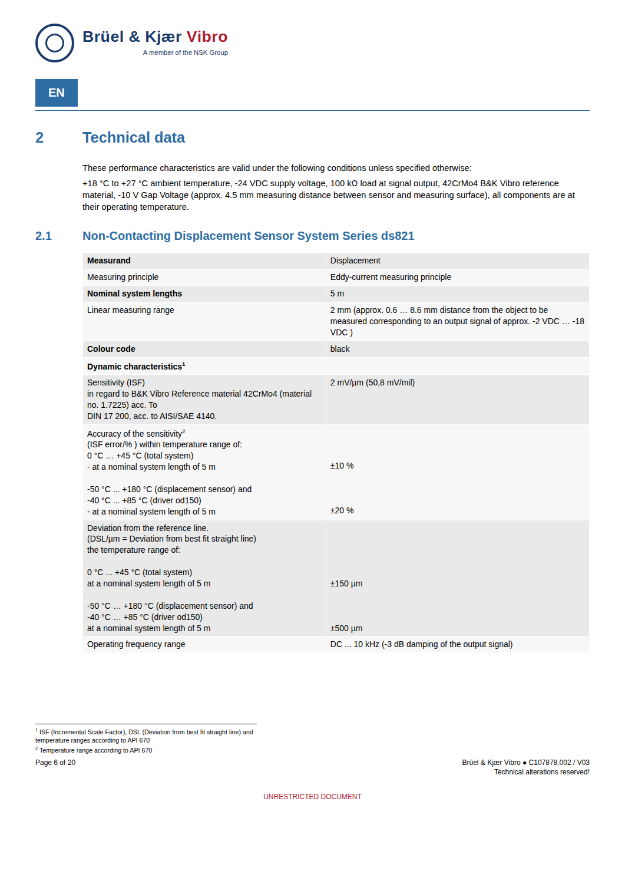Brüel & Kjær Vibro
A member of the NSK Group
EN
2 Technical data
These performance characteristics are valid under the following conditions unless specified otherwise:
+18 °C to +27 °C ambient temperature, -24 VDC supply voltage, 100 kΩ load at signal output, 42CrMo4 B&K Vibro reference material, -10 V Gap Voltage (approx. 4.5 mm measuring distance between sensor and measuring surface), all components are at their operating temperature.
2.1 Non-Contacting Displacement Sensor System Series ds821
| Measurand | Displacement |
| Measuring principle | Eddy-current measuring principle |
| Nominal system lengths | 5 m |
| Linear measuring range | 2 mm (approx. 0.6 … 8.6 mm distance from the object to be measured corresponding to an output signal of approx. -2 VDC … -18 VDC ) |
| Colour code | black |
| Dynamic characteristics 1 | |
| Sensitivity (ISF) in regard to B&K Vibro Reference material 42CrMo4 (material no. 1.7225) acc. To DIN 17 200, acc. to AISI/SAE 4140. | 2 mV/µm (50,8 mV/mil) |
| Accuracy of the sensitivity 2 (ISF error/% ) within temperature range of: 0 °C … +45 °C (total system) - at a nominal system length of 5 m -50 °C ... +180 °C (displacement sensor) and -40 °C ... +85 °C (driver od150) - at a nominal system length of 5 m | ±10 % ±20 % |
| Deviation from the reference line. (DSL/µm = Deviation from best fit straight line) the temperature range of: 0 °C ... +45 °C (total system) at a nominal system length of 5 m -50 °C … +180 °C (displacement sensor) and -40 °C … +85 °C (driver od150) at a nominal system length of 5 m | ±150 µm ±500 µm |
| Operating frequency range | DC ... 10 kHz (-3 dB damping of the output signal) |
1 ISF (Incremental Scale Factor), DSL (Deviation from best fit straight line) and temperature ranges according to API 670
2 Temperature range according to API 670
Page 6 of 20
Brüel & Kjær Vibro ● C107878.002 / V03
Technical alterations reserved!
UNRESTRICTED DOCUMENT